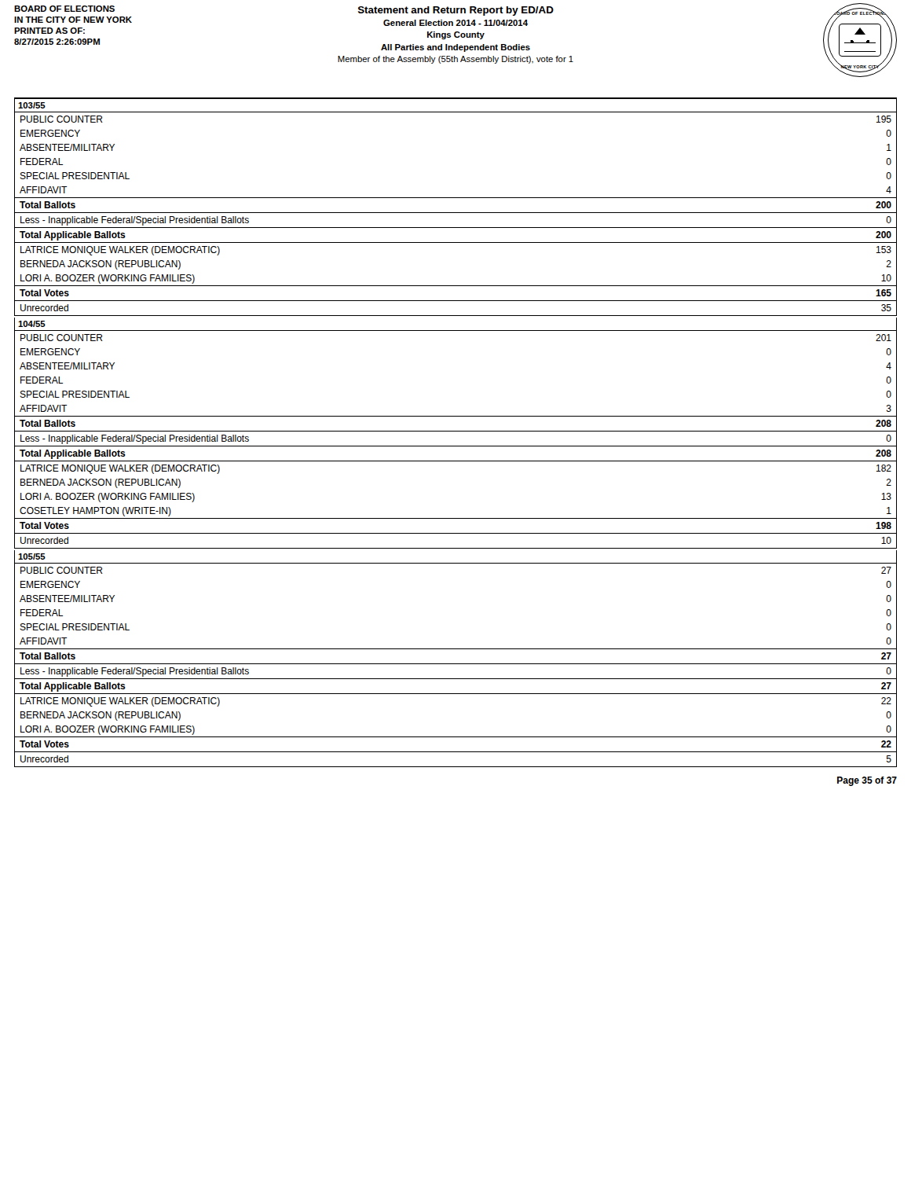BOARD OF ELECTIONS
IN THE CITY OF NEW YORK
PRINTED AS OF:
8/27/2015 2:26:09PM
BOARD OF ELECTIONS
NEW YORK CITY
Statement and Return Report by ED/AD
General Election 2014 - 11/04/2014
Kings County
All Parties and Independent Bodies
Member of the Assembly (55th Assembly District), vote for 1
103/55
| PUBLIC COUNTER | 195 |
| EMERGENCY | 0 |
| ABSENTEE/MILITARY | 1 |
| FEDERAL | 0 |
| SPECIAL PRESIDENTIAL | 0 |
| AFFIDAVIT | 4 |
| Total Ballots | 200 |
| Less - Inapplicable Federal/Special Presidential Ballots | 0 |
| Total Applicable Ballots | 200 |
| LATRICE MONIQUE WALKER (DEMOCRATIC) | 153 |
| BERNEDA JACKSON (REPUBLICAN) | 2 |
| LORI A. BOOZER (WORKING FAMILIES) | 10 |
| Total Votes | 165 |
| Unrecorded | 35 |
104/55
| PUBLIC COUNTER | 201 |
| EMERGENCY | 0 |
| ABSENTEE/MILITARY | 4 |
| FEDERAL | 0 |
| SPECIAL PRESIDENTIAL | 0 |
| AFFIDAVIT | 3 |
| Total Ballots | 208 |
| Less - Inapplicable Federal/Special Presidential Ballots | 0 |
| Total Applicable Ballots | 208 |
| LATRICE MONIQUE WALKER (DEMOCRATIC) | 182 |
| BERNEDA JACKSON (REPUBLICAN) | 2 |
| LORI A. BOOZER (WORKING FAMILIES) | 13 |
| COSETLEY HAMPTON (WRITE-IN) | 1 |
| Total Votes | 198 |
| Unrecorded | 10 |
105/55
| PUBLIC COUNTER | 27 |
| EMERGENCY | 0 |
| ABSENTEE/MILITARY | 0 |
| FEDERAL | 0 |
| SPECIAL PRESIDENTIAL | 0 |
| AFFIDAVIT | 0 |
| Total Ballots | 27 |
| Less - Inapplicable Federal/Special Presidential Ballots | 0 |
| Total Applicable Ballots | 27 |
| LATRICE MONIQUE WALKER (DEMOCRATIC) | 22 |
| BERNEDA JACKSON (REPUBLICAN) | 0 |
| LORI A. BOOZER (WORKING FAMILIES) | 0 |
| Total Votes | 22 |
| Unrecorded | 5 |
Page 35 of 37